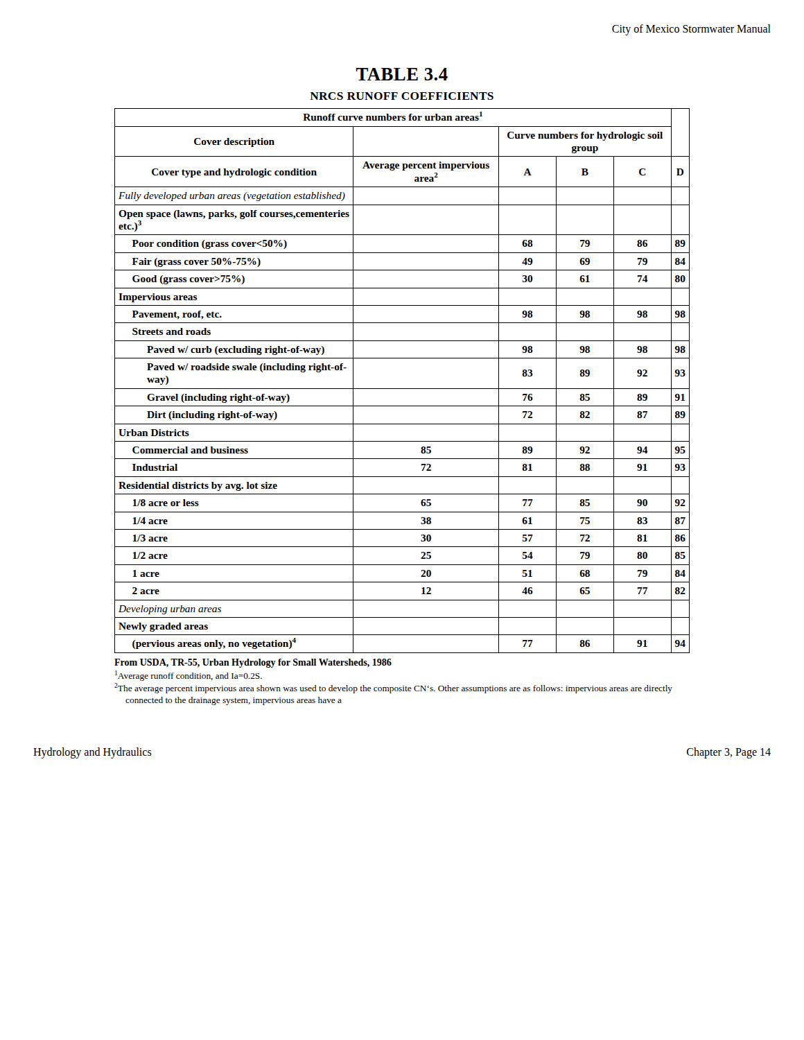City of Mexico Stormwater Manual
TABLE 3.4
NRCS RUNOFF COEFFICIENTS
| Runoff curve numbers for urban areas 1 |
| --- |
| Cover description | | Curve numbers for hydrologic soil group |
| Cover type and hydrologic condition | Average percent impervious area 2 | A | B | C | D |
| Fully developed urban areas (vegetation established) | | | | | |
| Open space (lawns, parks, golf courses,cementeries etc.) 3 | | | | | |
| Poor condition (grass cover<50%) | | 68 | 79 | 86 | 89 |
| Fair (grass cover 50%-75%) | | 49 | 69 | 79 | 84 |
| Good (grass cover>75%) | | 30 | 61 | 74 | 80 |
| Impervious areas | | | | | |
| Pavement, roof, etc. | | 98 | 98 | 98 | 98 |
| Streets and roads | | | | | |
| Paved w/ curb (excluding right-of-way) | | 98 | 98 | 98 | 98 |
| Paved w/ roadside swale (including right-of-way) | | 83 | 89 | 92 | 93 |
| Gravel (including right-of-way) | | 76 | 85 | 89 | 91 |
| Dirt (including right-of-way) | | 72 | 82 | 87 | 89 |
| Urban Districts | | | | | |
| Commercial and business | 85 | 89 | 92 | 94 | 95 |
| Industrial | 72 | 81 | 88 | 91 | 93 |
| Residential districts by avg. lot size | | | | | |
| 1/8 acre or less | 65 | 77 | 85 | 90 | 92 |
| 1/4 acre | 38 | 61 | 75 | 83 | 87 |
| 1/3 acre | 30 | 57 | 72 | 81 | 86 |
| 1/2 acre | 25 | 54 | 79 | 80 | 85 |
| 1 acre | 20 | 51 | 68 | 79 | 84 |
| 2 acre | 12 | 46 | 65 | 77 | 82 |
| Developing urban areas | | | | | |
| Newly graded areas | | | | | |
| (pervious areas only, no vegetation) 4 | | 77 | 86 | 91 | 94 |
From USDA, TR-55, Urban Hydrology for Small Watersheds, 1986
1Average runoff condition, and Ia=0.2S.
2The average percent impervious area shown was used to develop the composite CN‘s. Other assumptions are as follows: impervious areas are directly connected to the drainage system, impervious areas have a
Hydrology and Hydraulics Chapter 3, Page 14